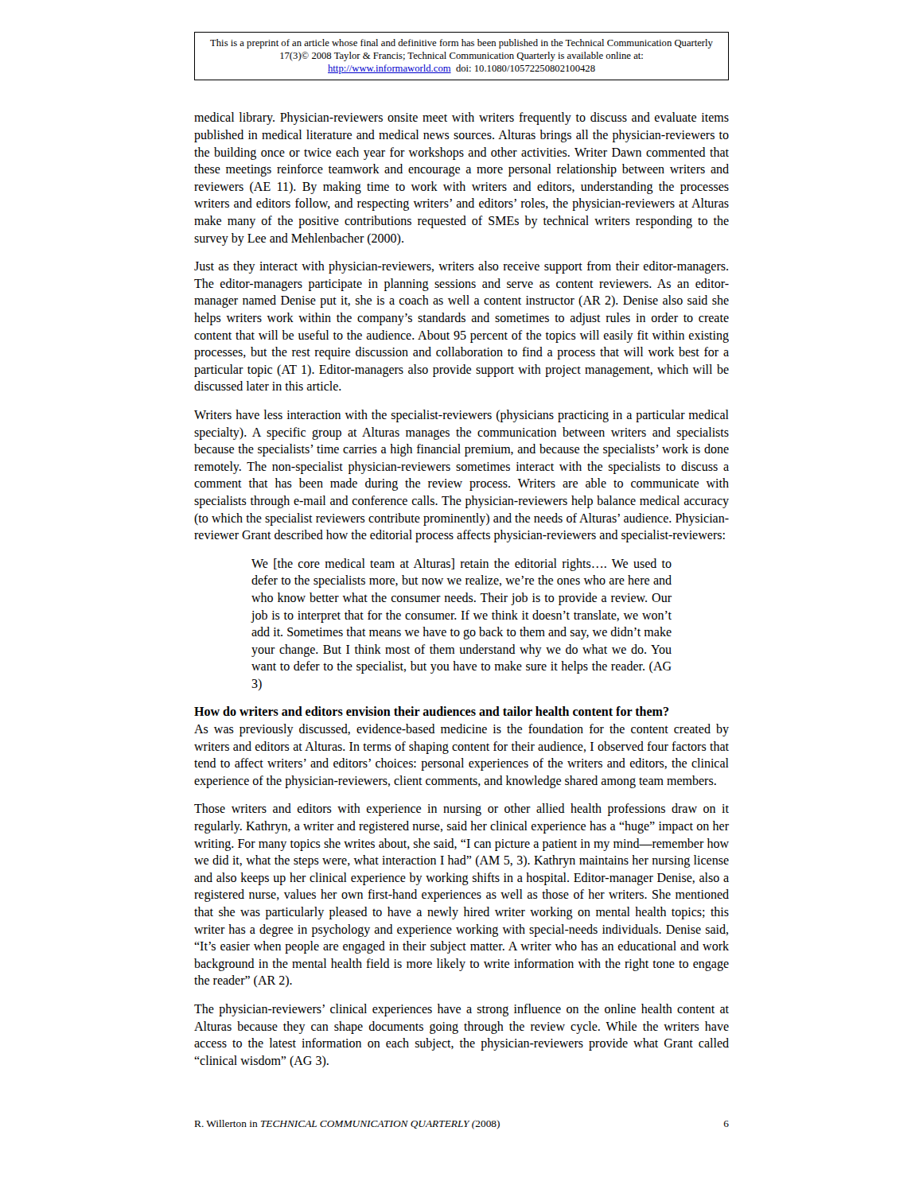This is a preprint of an article whose final and definitive form has been published in the Technical Communication Quarterly 17(3)© 2008 Taylor & Francis; Technical Communication Quarterly is available online at:
http://www.informaworld.com doi: 10.1080/10572250802100428
medical library. Physician-reviewers onsite meet with writers frequently to discuss and evaluate items published in medical literature and medical news sources. Alturas brings all the physician-reviewers to the building once or twice each year for workshops and other activities. Writer Dawn commented that these meetings reinforce teamwork and encourage a more personal relationship between writers and reviewers (AE 11). By making time to work with writers and editors, understanding the processes writers and editors follow, and respecting writers’ and editors’ roles, the physician-reviewers at Alturas make many of the positive contributions requested of SMEs by technical writers responding to the survey by Lee and Mehlenbacher (2000).
Just as they interact with physician-reviewers, writers also receive support from their editor-managers. The editor-managers participate in planning sessions and serve as content reviewers. As an editor-manager named Denise put it, she is a coach as well a content instructor (AR 2). Denise also said she helps writers work within the company’s standards and sometimes to adjust rules in order to create content that will be useful to the audience. About 95 percent of the topics will easily fit within existing processes, but the rest require discussion and collaboration to find a process that will work best for a particular topic (AT 1). Editor-managers also provide support with project management, which will be discussed later in this article.
Writers have less interaction with the specialist-reviewers (physicians practicing in a particular medical specialty). A specific group at Alturas manages the communication between writers and specialists because the specialists’ time carries a high financial premium, and because the specialists’ work is done remotely. The non-specialist physician-reviewers sometimes interact with the specialists to discuss a comment that has been made during the review process. Writers are able to communicate with specialists through e-mail and conference calls. The physician-reviewers help balance medical accuracy (to which the specialist reviewers contribute prominently) and the needs of Alturas’ audience. Physician-reviewer Grant described how the editorial process affects physician-reviewers and specialist-reviewers:
We [the core medical team at Alturas] retain the editorial rights…. We used to defer to the specialists more, but now we realize, we’re the ones who are here and who know better what the consumer needs. Their job is to provide a review. Our job is to interpret that for the consumer. If we think it doesn’t translate, we won’t add it. Sometimes that means we have to go back to them and say, we didn’t make your change. But I think most of them understand why we do what we do. You want to defer to the specialist, but you have to make sure it helps the reader. (AG 3)
How do writers and editors envision their audiences and tailor health content for them?
As was previously discussed, evidence-based medicine is the foundation for the content created by writers and editors at Alturas. In terms of shaping content for their audience, I observed four factors that tend to affect writers’ and editors’ choices: personal experiences of the writers and editors, the clinical experience of the physician-reviewers, client comments, and knowledge shared among team members.
Those writers and editors with experience in nursing or other allied health professions draw on it regularly. Kathryn, a writer and registered nurse, said her clinical experience has a “huge” impact on her writing. For many topics she writes about, she said, “I can picture a patient in my mind—remember how we did it, what the steps were, what interaction I had” (AM 5, 3). Kathryn maintains her nursing license and also keeps up her clinical experience by working shifts in a hospital. Editor-manager Denise, also a registered nurse, values her own first-hand experiences as well as those of her writers. She mentioned that she was particularly pleased to have a newly hired writer working on mental health topics; this writer has a degree in psychology and experience working with special-needs individuals. Denise said, “It’s easier when people are engaged in their subject matter. A writer who has an educational and work background in the mental health field is more likely to write information with the right tone to engage the reader” (AR 2).
The physician-reviewers’ clinical experiences have a strong influence on the online health content at Alturas because they can shape documents going through the review cycle. While the writers have access to the latest information on each subject, the physician-reviewers provide what Grant called “clinical wisdom” (AG 3).
R. Willerton in TECHNICAL COMMUNICATION QUARTERLY (2008) 6